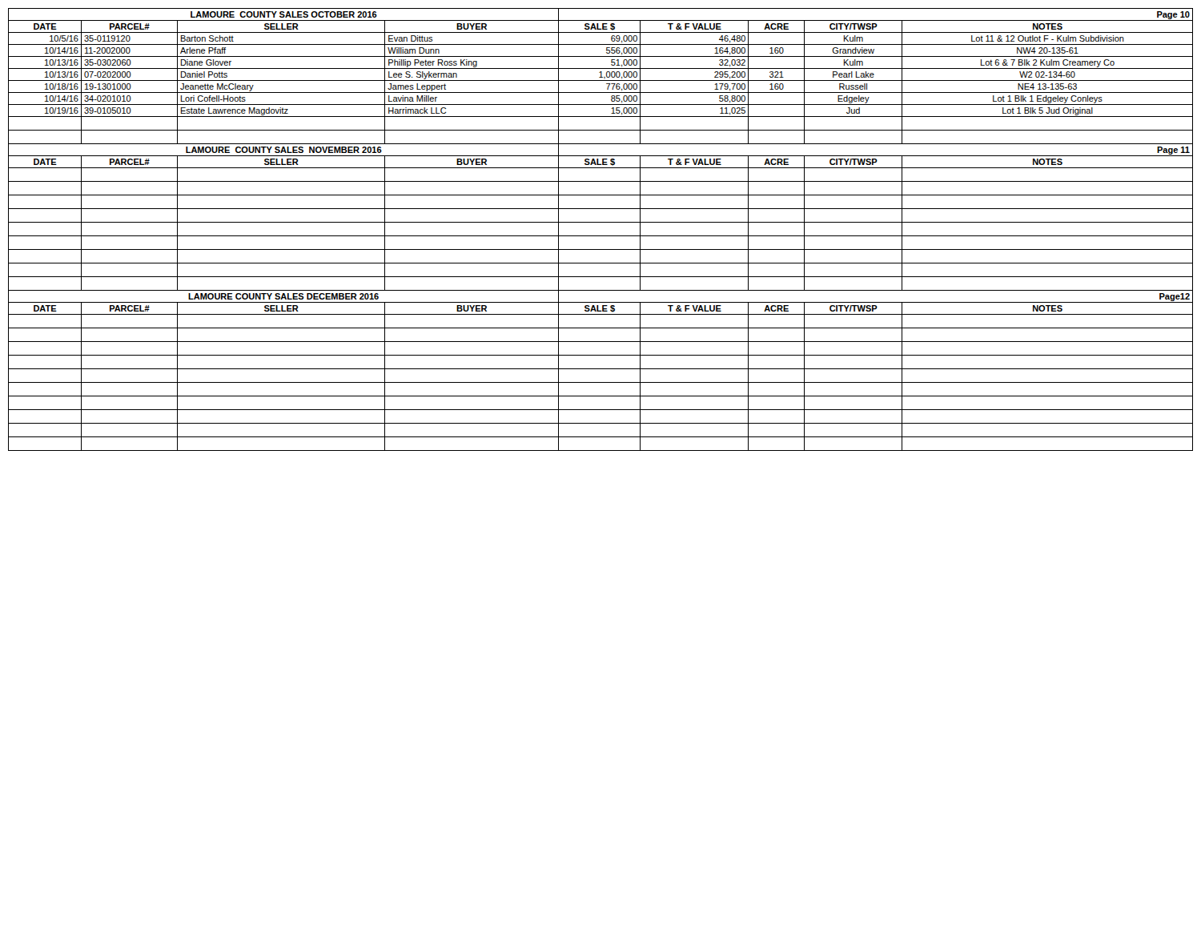| LAMOURE COUNTY SALES OCTOBER 2016 | Page 10 |
| DATE | PARCEL# | SELLER | BUYER | SALE $ | T & F VALUE | ACRE | CITY/TWSP | NOTES |
| 10/5/16 | 35-0119120 | Barton Schott | Evan Dittus | 69,000 | 46,480 | | Kulm | Lot 11 & 12 Outlot F - Kulm Subdivision |
| 10/14/16 | 11-2002000 | Arlene Pfaff | William Dunn | 556,000 | 164,800 | 160 | Grandview | NW4 20-135-61 |
| 10/13/16 | 35-0302060 | Diane Glover | Phillip Peter Ross King | 51,000 | 32,032 | | Kulm | Lot 6 & 7 Blk 2 Kulm Creamery Co |
| 10/13/16 | 07-0202000 | Daniel Potts | Lee S. Slykerman | 1,000,000 | 295,200 | 321 | Pearl Lake | W2 02-134-60 |
| 10/18/16 | 19-1301000 | Jeanette McCleary | James Leppert | 776,000 | 179,700 | 160 | Russell | NE4 13-135-63 |
| 10/14/16 | 34-0201010 | Lori Cofell-Hoots | Lavina Miller | 85,000 | 58,800 | | Edgeley | Lot 1 Blk 1 Edgeley Conleys |
| 10/19/16 | 39-0105010 | Estate Lawrence Magdovitz | Harrimack LLC | 15,000 | 11,025 | | Jud | Lot 1 Blk 5 Jud Original |
| LAMOURE COUNTY SALES NOVEMBER 2016 | Page 11 |
| DATE | PARCEL# | SELLER | BUYER | SALE $ | T & F VALUE | ACRE | CITY/TWSP | NOTES |
| LAMOURE COUNTY SALES DECEMBER 2016 | Page12 |
| DATE | PARCEL# | SELLER | BUYER | SALE $ | T & F VALUE | ACRE | CITY/TWSP | NOTES |